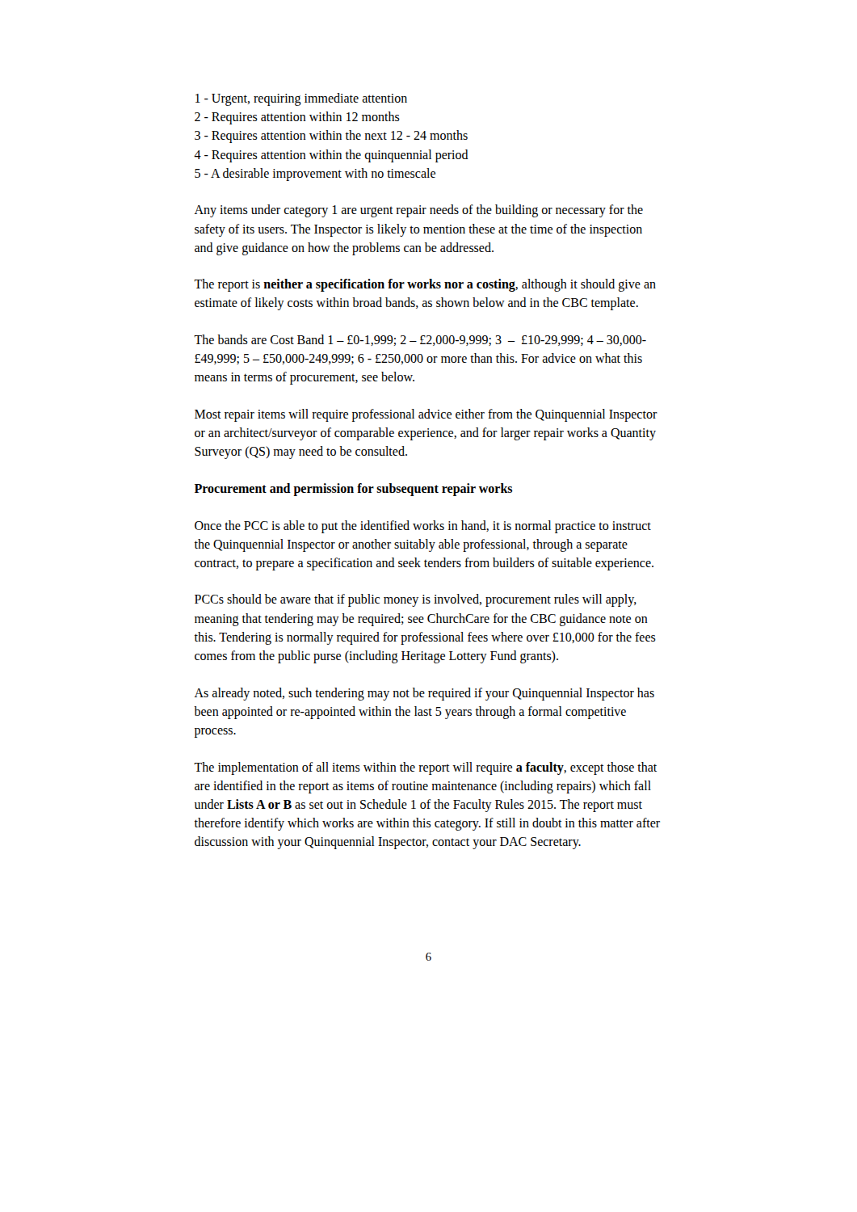1 - Urgent, requiring immediate attention
2 - Requires attention within 12 months
3 - Requires attention within the next 12 - 24 months
4 - Requires attention within the quinquennial period
5 - A desirable improvement with no timescale
Any items under category 1 are urgent repair needs of the building or necessary for the safety of its users. The Inspector is likely to mention these at the time of the inspection and give guidance on how the problems can be addressed.
The report is neither a specification for works nor a costing, although it should give an estimate of likely costs within broad bands, as shown below and in the CBC template.
The bands are Cost Band 1 – £0-1,999; 2 – £2,000-9,999; 3 – £10-29,999; 4 – 30,000-£49,999; 5 – £50,000-249,999; 6 - £250,000 or more than this. For advice on what this means in terms of procurement, see below.
Most repair items will require professional advice either from the Quinquennial Inspector or an architect/surveyor of comparable experience, and for larger repair works a Quantity Surveyor (QS) may need to be consulted.
Procurement and permission for subsequent repair works
Once the PCC is able to put the identified works in hand, it is normal practice to instruct the Quinquennial Inspector or another suitably able professional, through a separate contract, to prepare a specification and seek tenders from builders of suitable experience.
PCCs should be aware that if public money is involved, procurement rules will apply, meaning that tendering may be required; see ChurchCare for the CBC guidance note on this. Tendering is normally required for professional fees where over £10,000 for the fees comes from the public purse (including Heritage Lottery Fund grants).
As already noted, such tendering may not be required if your Quinquennial Inspector has been appointed or re-appointed within the last 5 years through a formal competitive process.
The implementation of all items within the report will require a faculty, except those that are identified in the report as items of routine maintenance (including repairs) which fall under Lists A or B as set out in Schedule 1 of the Faculty Rules 2015. The report must therefore identify which works are within this category. If still in doubt in this matter after discussion with your Quinquennial Inspector, contact your DAC Secretary.
6